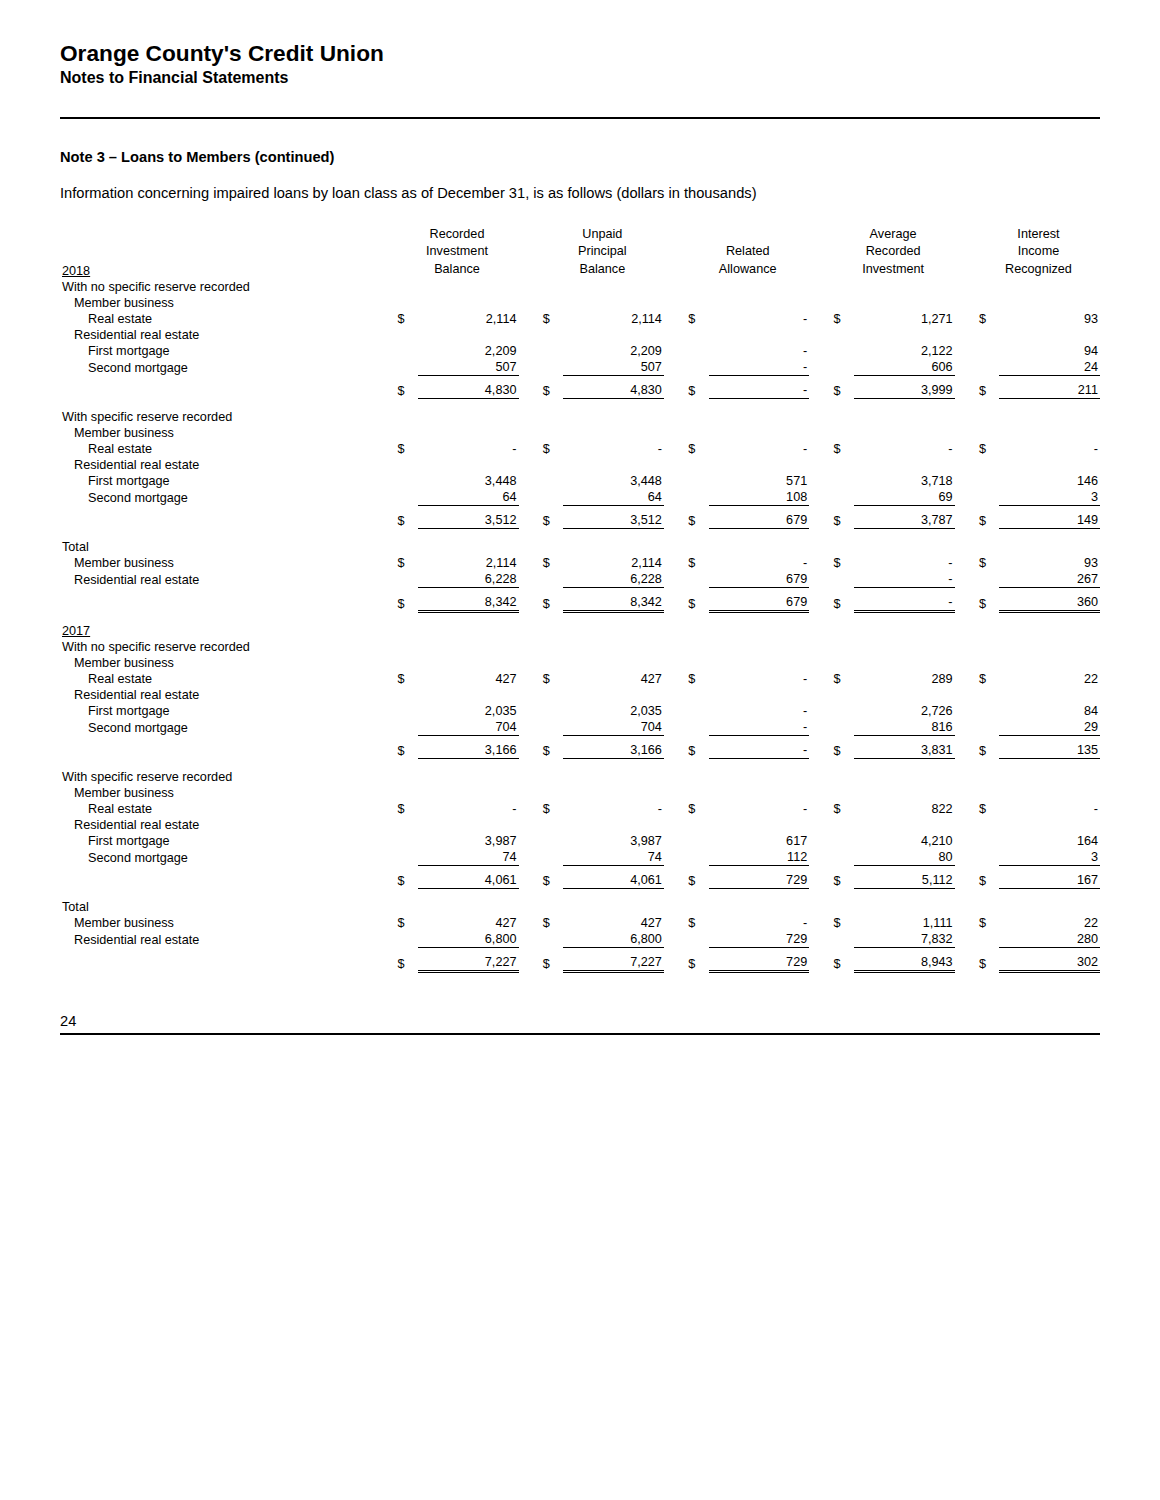Orange County's Credit Union
Notes to Financial Statements
Note 3 – Loans to Members (continued)
Information concerning impaired loans by loan class as of December 31, is as follows (dollars in thousands)
| | Recorded | | Unpaid | | | | Average | | Interest |
| | Investment | | Principal | | Related | | Recorded | | Income |
| 2018 | Balance | | Balance | | Allowance | | Investment | | Recognized |
| With no specific reserve recorded | |
| Member business | |
| Real estate | $ | 2,114 | | $ | 2,114 | | $ | - | | $ | 1,271 | | $ | 93 |
| Residential real estate | |
| First mortgage | | 2,209 | | | 2,209 | | | - | | | 2,122 | | | 94 |
| Second mortgage | | 507 | | | 507 | | | - | | | 606 | | | 24 |
| | $ | 4,830 | | $ | 4,830 | | $ | - | | $ | 3,999 | | $ | 211 |
| With specific reserve recorded | |
| Member business | |
| Real estate | $ | - | | $ | - | | $ | - | | $ | - | | $ | - |
| Residential real estate | |
| First mortgage | | 3,448 | | | 3,448 | | | 571 | | | 3,718 | | | 146 |
| Second mortgage | | 64 | | | 64 | | | 108 | | | 69 | | | 3 |
| | $ | 3,512 | | $ | 3,512 | | $ | 679 | | $ | 3,787 | | $ | 149 |
| Total | |
| Member business | $ | 2,114 | | $ | 2,114 | | $ | - | | $ | - | | $ | 93 |
| Residential real estate | | 6,228 | | | 6,228 | | | 679 | | | - | | | 267 |
| | $ | 8,342 | | $ | 8,342 | | $ | 679 | | $ | - | | $ | 360 |
| 2017 | |
| With no specific reserve recorded | |
| Member business | |
| Real estate | $ | 427 | | $ | 427 | | $ | - | | $ | 289 | | $ | 22 |
| Residential real estate | |
| First mortgage | | 2,035 | | | 2,035 | | | - | | | 2,726 | | | 84 |
| Second mortgage | | 704 | | | 704 | | | - | | | 816 | | | 29 |
| | $ | 3,166 | | $ | 3,166 | | $ | - | | $ | 3,831 | | $ | 135 |
| With specific reserve recorded | |
| Member business | |
| Real estate | $ | - | | $ | - | | $ | - | | $ | 822 | | $ | - |
| Residential real estate | |
| First mortgage | | 3,987 | | | 3,987 | | | 617 | | | 4,210 | | | 164 |
| Second mortgage | | 74 | | | 74 | | | 112 | | | 80 | | | 3 |
| | $ | 4,061 | | $ | 4,061 | | $ | 729 | | $ | 5,112 | | $ | 167 |
| Total | |
| Member business | $ | 427 | | $ | 427 | | $ | - | | $ | 1,111 | | $ | 22 |
| Residential real estate | | 6,800 | | | 6,800 | | | 729 | | | 7,832 | | | 280 |
| | $ | 7,227 | | $ | 7,227 | | $ | 729 | | $ | 8,943 | | $ | 302 |
24